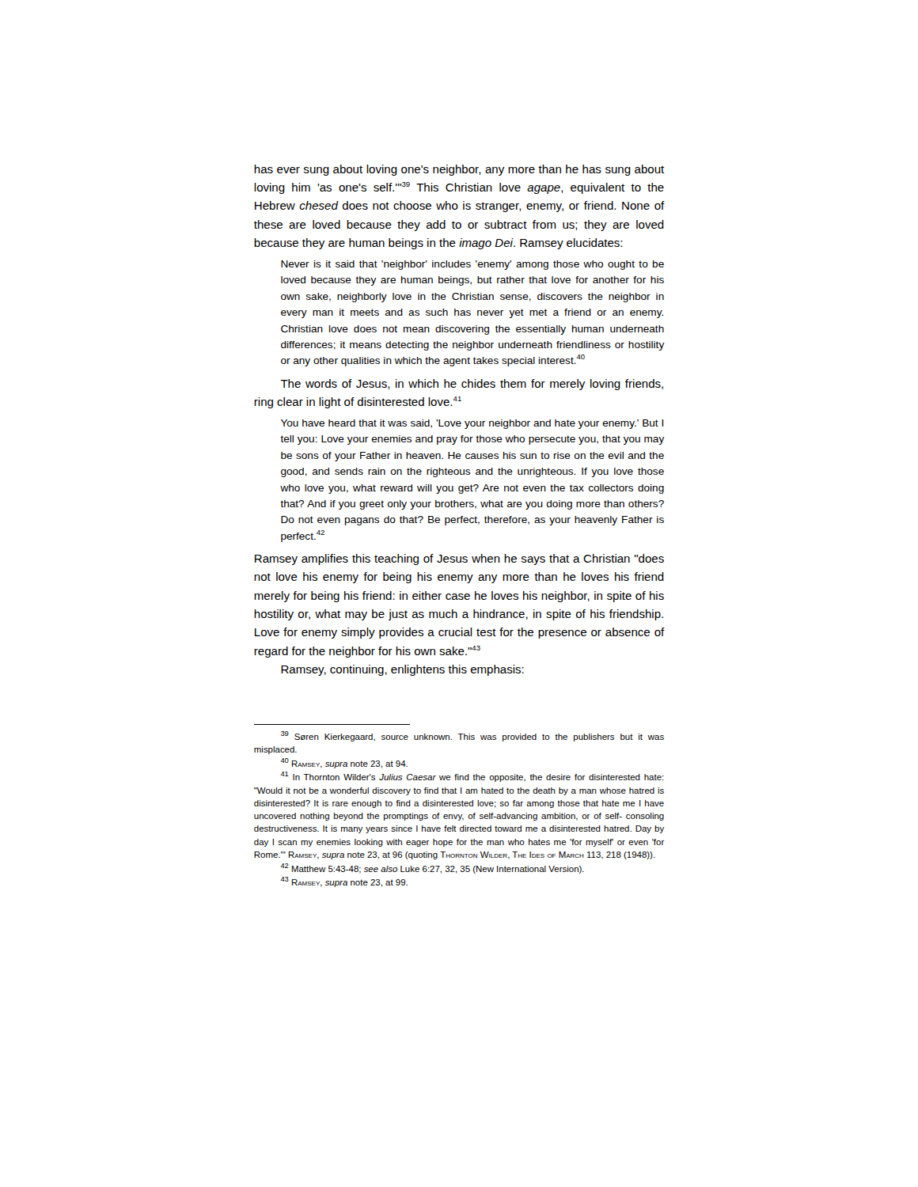has ever sung about loving one's neighbor, any more than he has sung about loving him 'as one's self.'"39 This Christian love agape, equivalent to the Hebrew chesed does not choose who is stranger, enemy, or friend. None of these are loved because they add to or subtract from us; they are loved because they are human beings in the imago Dei. Ramsey elucidates:
Never is it said that 'neighbor' includes 'enemy' among those who ought to be loved because they are human beings, but rather that love for another for his own sake, neighborly love in the Christian sense, discovers the neighbor in every man it meets and as such has never yet met a friend or an enemy. Christian love does not mean discovering the essentially human underneath differences; it means detecting the neighbor underneath friendliness or hostility or any other qualities in which the agent takes special interest.40
The words of Jesus, in which he chides them for merely loving friends, ring clear in light of disinterested love.41
You have heard that it was said, 'Love your neighbor and hate your enemy.' But I tell you: Love your enemies and pray for those who persecute you, that you may be sons of your Father in heaven. He causes his sun to rise on the evil and the good, and sends rain on the righteous and the unrighteous. If you love those who love you, what reward will you get? Are not even the tax collectors doing that? And if you greet only your brothers, what are you doing more than others? Do not even pagans do that? Be perfect, therefore, as your heavenly Father is perfect.42
Ramsey amplifies this teaching of Jesus when he says that a Christian "does not love his enemy for being his enemy any more than he loves his friend merely for being his friend: in either case he loves his neighbor, in spite of his hostility or, what may be just as much a hindrance, in spite of his friendship. Love for enemy simply provides a crucial test for the presence or absence of regard for the neighbor for his own sake."43
Ramsey, continuing, enlightens this emphasis:
39 Søren Kierkegaard, source unknown. This was provided to the publishers but it was misplaced.
40 Ramsey, supra note 23, at 94.
41 In Thornton Wilder's Julius Caesar we find the opposite, the desire for disinterested hate: "Would it not be a wonderful discovery to find that I am hated to the death by a man whose hatred is disinterested? It is rare enough to find a disinterested love; so far among those that hate me I have uncovered nothing beyond the promptings of envy, of self-advancing ambition, or of self- consoling destructiveness. It is many years since I have felt directed toward me a disinterested hatred. Day by day I scan my enemies looking with eager hope for the man who hates me 'for myself' or even 'for Rome.'" Ramsey, supra note 23, at 96 (quoting Thornton Wilder, The Ides of March 113, 218 (1948)).
42 Matthew 5:43-48; see also Luke 6:27, 32, 35 (New International Version).
43 Ramsey, supra note 23, at 99.